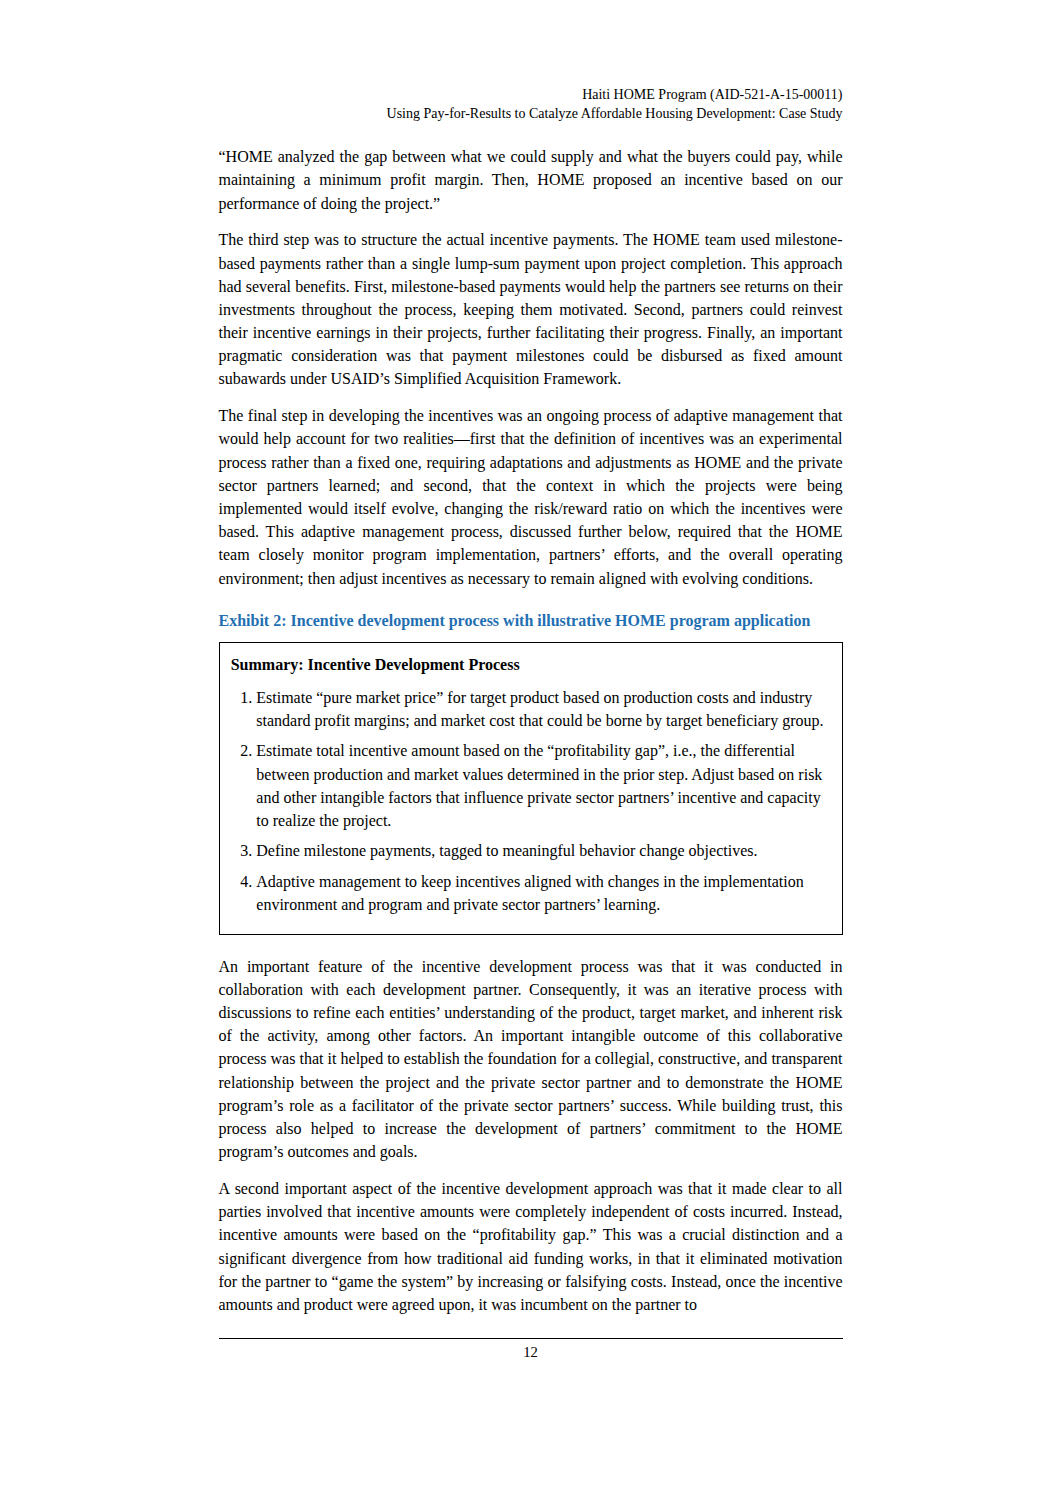Haiti HOME Program (AID-521-A-15-00011) Using Pay-for-Results to Catalyze Affordable Housing Development: Case Study
“HOME analyzed the gap between what we could supply and what the buyers could pay, while maintaining a minimum profit margin. Then, HOME proposed an incentive based on our performance of doing the project.”
The third step was to structure the actual incentive payments. The HOME team used milestone-based payments rather than a single lump-sum payment upon project completion. This approach had several benefits. First, milestone-based payments would help the partners see returns on their investments throughout the process, keeping them motivated. Second, partners could reinvest their incentive earnings in their projects, further facilitating their progress. Finally, an important pragmatic consideration was that payment milestones could be disbursed as fixed amount subawards under USAID’s Simplified Acquisition Framework.
The final step in developing the incentives was an ongoing process of adaptive management that would help account for two realities—first that the definition of incentives was an experimental process rather than a fixed one, requiring adaptations and adjustments as HOME and the private sector partners learned; and second, that the context in which the projects were being implemented would itself evolve, changing the risk/reward ratio on which the incentives were based. This adaptive management process, discussed further below, required that the HOME team closely monitor program implementation, partners’ efforts, and the overall operating environment; then adjust incentives as necessary to remain aligned with evolving conditions.
Exhibit 2: Incentive development process with illustrative HOME program application
Summary: Incentive Development Process
Estimate “pure market price” for target product based on production costs and industry standard profit margins; and market cost that could be borne by target beneficiary group.
Estimate total incentive amount based on the “profitability gap”, i.e., the differential between production and market values determined in the prior step. Adjust based on risk and other intangible factors that influence private sector partners’ incentive and capacity to realize the project.
Define milestone payments, tagged to meaningful behavior change objectives.
Adaptive management to keep incentives aligned with changes in the implementation environment and program and private sector partners’ learning.
An important feature of the incentive development process was that it was conducted in collaboration with each development partner. Consequently, it was an iterative process with discussions to refine each entities’ understanding of the product, target market, and inherent risk of the activity, among other factors. An important intangible outcome of this collaborative process was that it helped to establish the foundation for a collegial, constructive, and transparent relationship between the project and the private sector partner and to demonstrate the HOME program’s role as a facilitator of the private sector partners’ success. While building trust, this process also helped to increase the development of partners’ commitment to the HOME program’s outcomes and goals.
A second important aspect of the incentive development approach was that it made clear to all parties involved that incentive amounts were completely independent of costs incurred. Instead, incentive amounts were based on the “profitability gap.” This was a crucial distinction and a significant divergence from how traditional aid funding works, in that it eliminated motivation for the partner to “game the system” by increasing or falsifying costs. Instead, once the incentive amounts and product were agreed upon, it was incumbent on the partner to
12